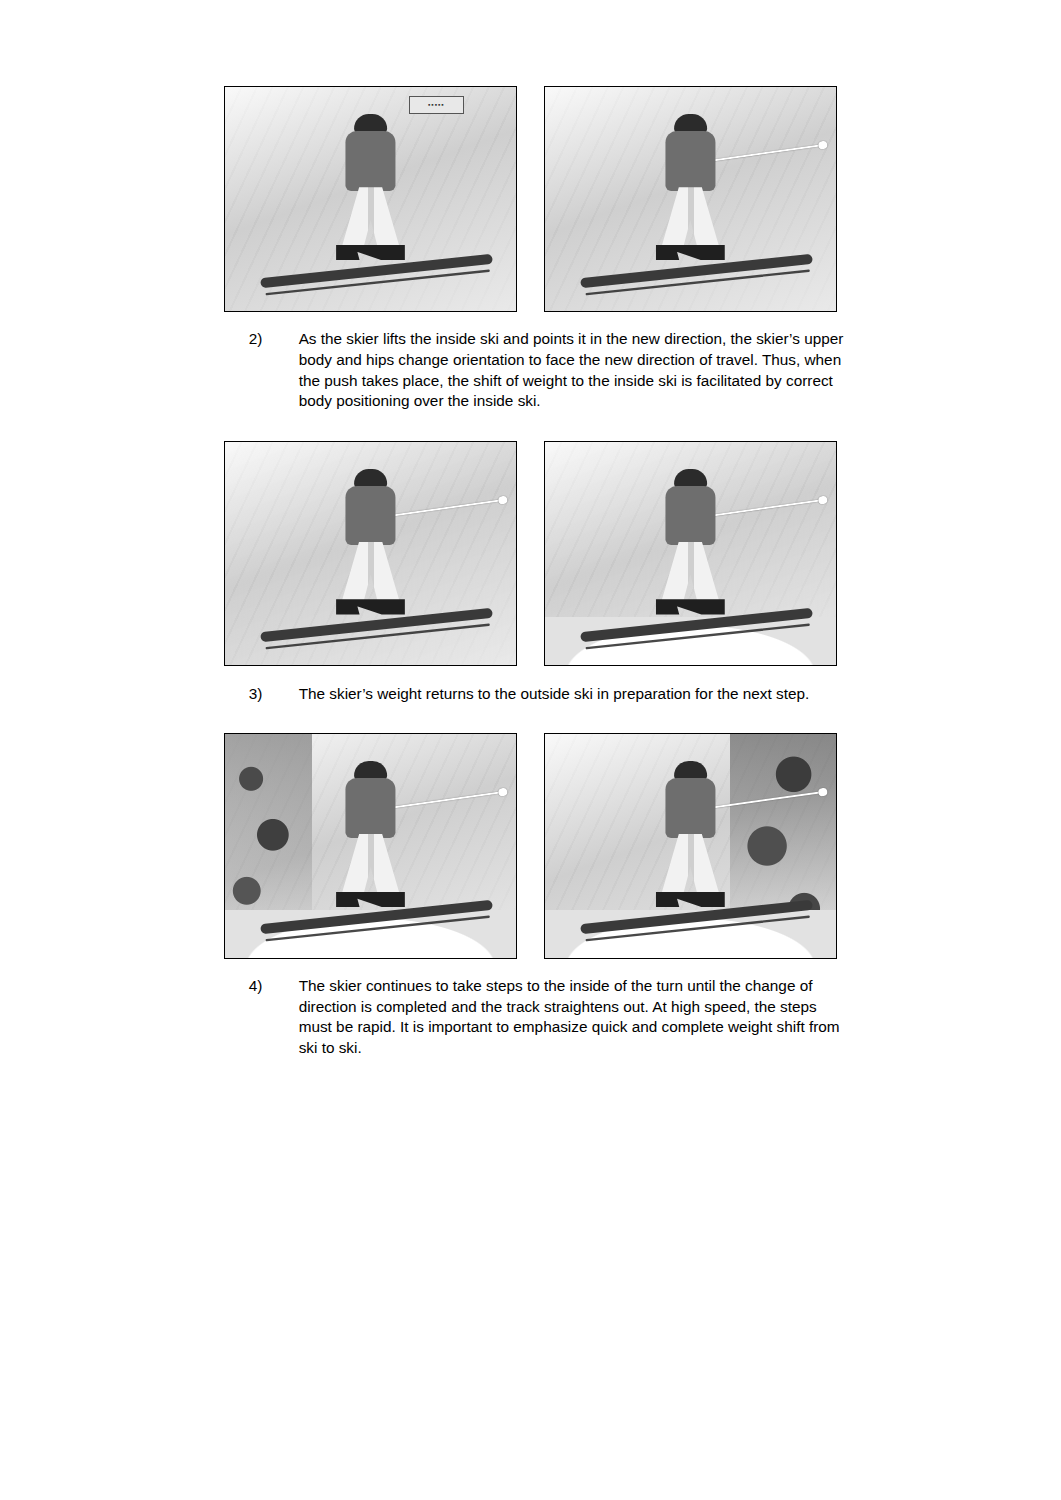▪▪▪▪▪
2) As the skier lifts the inside ski and points it in the new direction, the skier’s upper body and hips change orientation to face the new direction of travel. Thus, when the push takes place, the shift of weight to the inside ski is facilitated by correct body positioning over the inside ski.
3) The skier’s weight returns to the outside ski in preparation for the next step.
4) The skier continues to take steps to the inside of the turn until the change of direction is completed and the track straightens out. At high speed, the steps must be rapid. It is important to emphasize quick and complete weight shift from ski to ski.